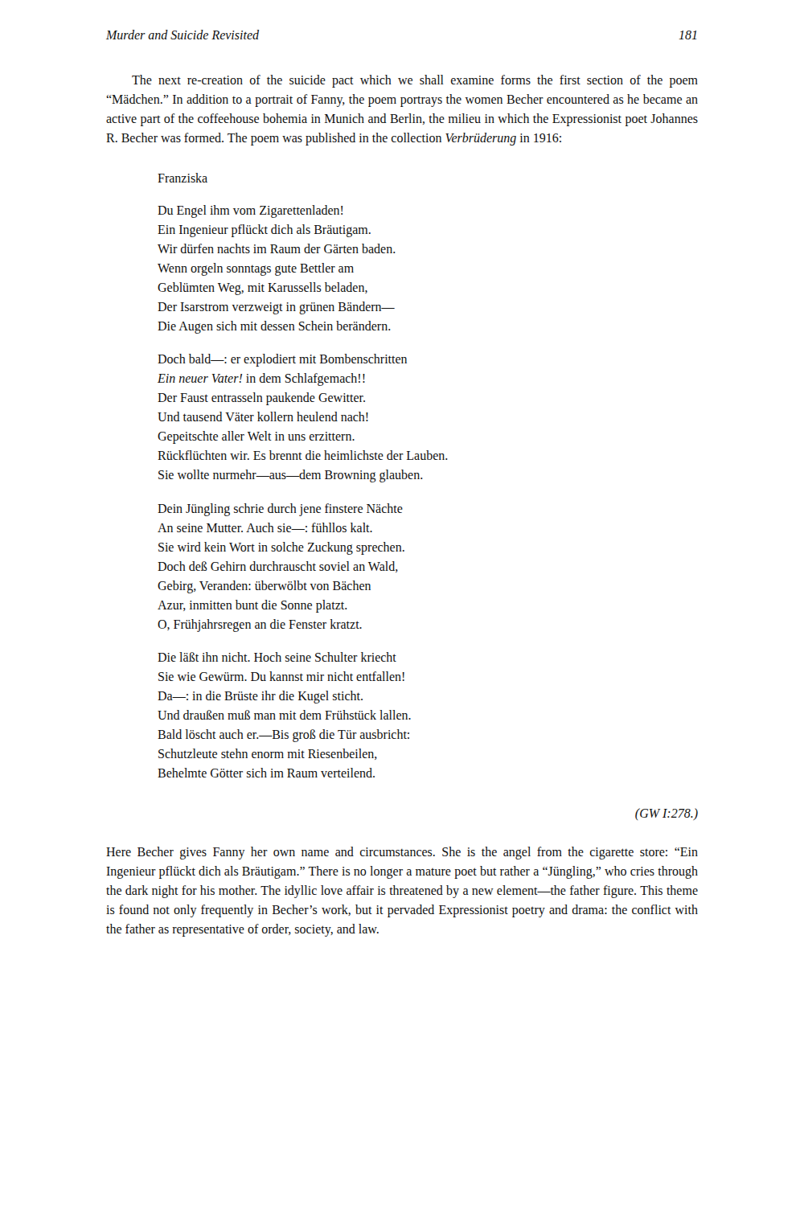Murder and Suicide Revisited 181
The next re-creation of the suicide pact which we shall examine forms the first section of the poem “Mädchen.” In addition to a portrait of Fanny, the poem portrays the women Becher encountered as he became an active part of the coffeehouse bohemia in Munich and Berlin, the milieu in which the Expressionist poet Johannes R. Becher was formed. The poem was published in the collection Verbrüderung in 1916:
Franziska
Du Engel ihm vom Zigarettenladen!
Ein Ingenieur pflückt dich als Bräutigam.
Wir dürfen nachts im Raum der Gärten baden.
Wenn orgeln sonntags gute Bettler am
Geblümten Weg, mit Karussells beladen,
Der Isarstrom verzweigt in grünen Bändern—
Die Augen sich mit dessen Schein berändern.
Doch bald—: er explodiert mit Bombenschritten
Ein neuer Vater! in dem Schlafgemach!!
Der Faust entrasseln paukende Gewitter.
Und tausend Väter kollern heulend nach!
Gepeitschte aller Welt in uns erzittern.
Rückflüchten wir. Es brennt die heimlichste der Lauben.
Sie wollte nurmehr—aus—dem Browning glauben.
Dein Jüngling schrie durch jene finstere Nächte
An seine Mutter. Auch sie—: fühllos kalt.
Sie wird kein Wort in solche Zuckung sprechen.
Doch deß Gehirn durchrauscht soviel an Wald,
Gebirg, Veranden: überwölbt von Bächen
Azur, inmitten bunt die Sonne platzt.
O, Frühjahrsregen an die Fenster kratzt.
Die läßt ihn nicht. Hoch seine Schulter kriecht
Sie wie Gewürm. Du kannst mir nicht entfallen!
Da—: in die Brüste ihr die Kugel sticht.
Und draußen muß man mit dem Frühstück lallen.
Bald löscht auch er.—Bis groß die Tür ausbricht:
Schutzleute stehn enorm mit Riesenbeilen,
Behelmte Götter sich im Raum verteilend.
(GW I:278.)
Here Becher gives Fanny her own name and circumstances. She is the angel from the cigarette store: “Ein Ingenieur pflückt dich als Bräutigam.” There is no longer a mature poet but rather a “Jüngling,” who cries through the dark night for his mother. The idyllic love affair is threatened by a new element—the father figure. This theme is found not only frequently in Becher’s work, but it pervaded Expressionist poetry and drama: the conflict with the father as representative of order, society, and law.